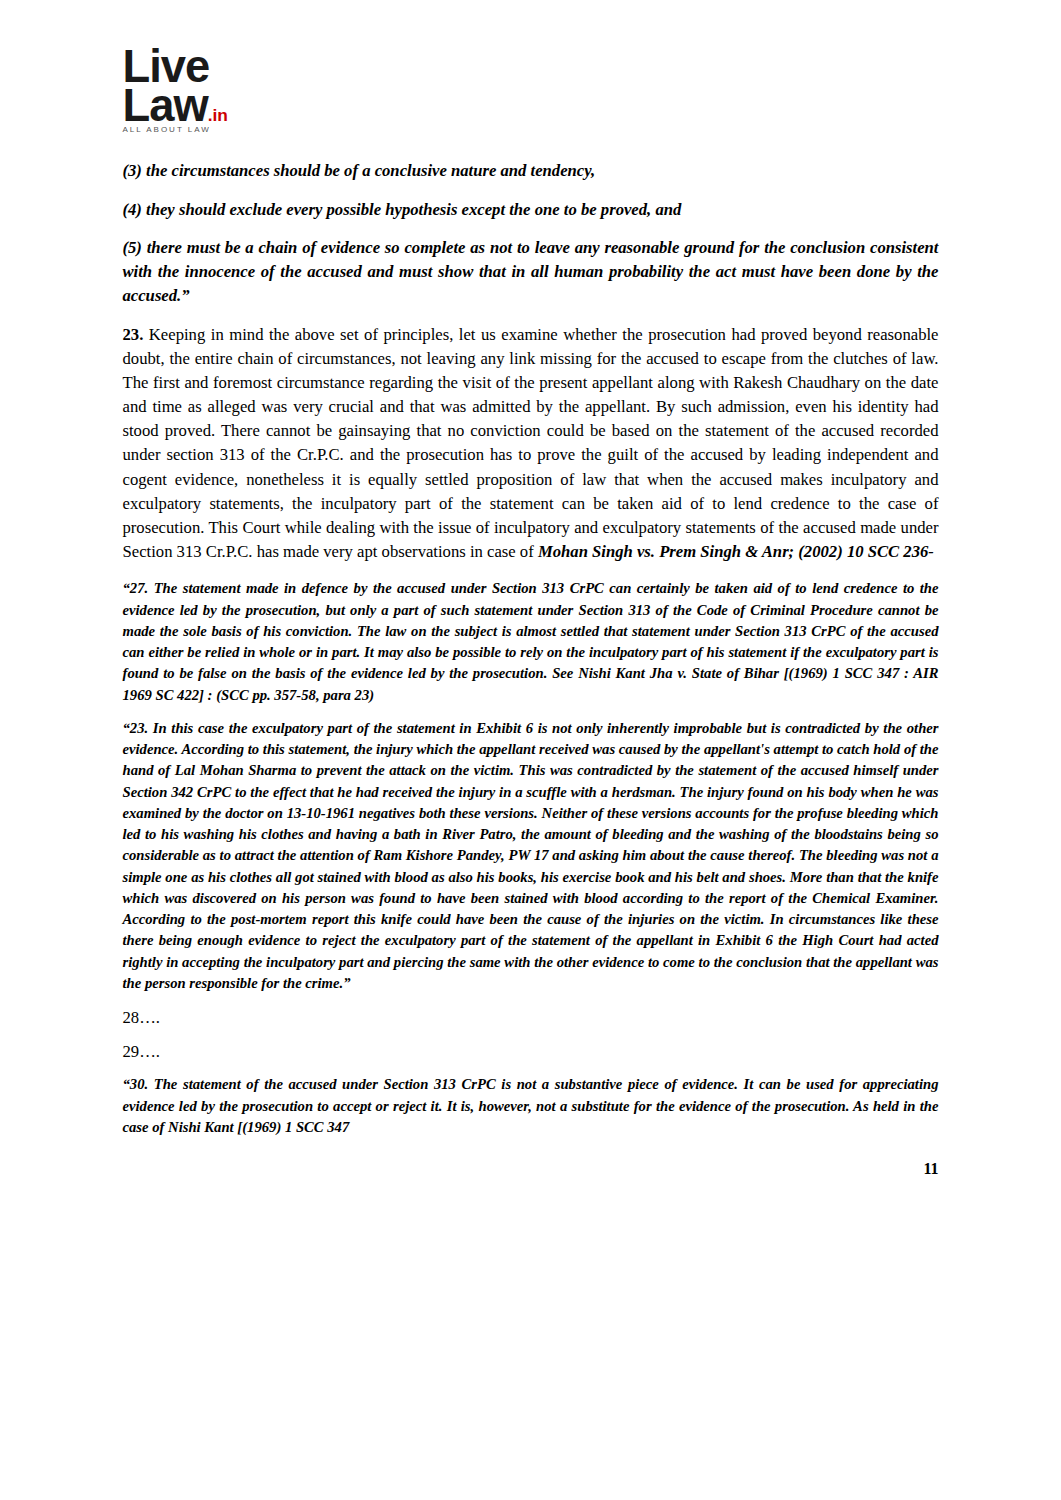Live
Law.in ALL ABOUT LAW
(3) the circumstances should be of a conclusive nature and tendency,
(4) they should exclude every possible hypothesis except the one to be proved, and
(5) there must be a chain of evidence so complete as not to leave any reasonable ground for the conclusion consistent with the innocence of the accused and must show that in all human probability the act must have been done by the accused.”
23. Keeping in mind the above set of principles, let us examine whether the prosecution had proved beyond reasonable doubt, the entire chain of circumstances, not leaving any link missing for the accused to escape from the clutches of law. The first and foremost circumstance regarding the visit of the present appellant along with Rakesh Chaudhary on the date and time as alleged was very crucial and that was admitted by the appellant. By such admission, even his identity had stood proved. There cannot be gainsaying that no conviction could be based on the statement of the accused recorded under section 313 of the Cr.P.C. and the prosecution has to prove the guilt of the accused by leading independent and cogent evidence, nonetheless it is equally settled proposition of law that when the accused makes inculpatory and exculpatory statements, the inculpatory part of the statement can be taken aid of to lend credence to the case of prosecution. This Court while dealing with the issue of inculpatory and exculpatory statements of the accused made under Section 313 Cr.P.C. has made very apt observations in case of Mohan Singh vs. Prem Singh & Anr; (2002) 10 SCC 236-
“27. The statement made in defence by the accused under Section 313 CrPC can certainly be taken aid of to lend credence to the evidence led by the prosecution, but only a part of such statement under Section 313 of the Code of Criminal Procedure cannot be made the sole basis of his conviction. The law on the subject is almost settled that statement under Section 313 CrPC of the accused can either be relied in whole or in part. It may also be possible to rely on the inculpatory part of his statement if the exculpatory part is found to be false on the basis of the evidence led by the prosecution. See Nishi Kant Jha v. State of Bihar [(1969) 1 SCC 347 : AIR 1969 SC 422] : (SCC pp. 357-58, para 23)
“23. In this case the exculpatory part of the statement in Exhibit 6 is not only inherently improbable but is contradicted by the other evidence. According to this statement, the injury which the appellant received was caused by the appellant's attempt to catch hold of the hand of Lal Mohan Sharma to prevent the attack on the victim. This was contradicted by the statement of the accused himself under Section 342 CrPC to the effect that he had received the injury in a scuffle with a herdsman. The injury found on his body when he was examined by the doctor on 13-10-1961 negatives both these versions. Neither of these versions accounts for the profuse bleeding which led to his washing his clothes and having a bath in River Patro, the amount of bleeding and the washing of the bloodstains being so considerable as to attract the attention of Ram Kishore Pandey, PW 17 and asking him about the cause thereof. The bleeding was not a simple one as his clothes all got stained with blood as also his books, his exercise book and his belt and shoes. More than that the knife which was discovered on his person was found to have been stained with blood according to the report of the Chemical Examiner. According to the post-mortem report this knife could have been the cause of the injuries on the victim. In circumstances like these there being enough evidence to reject the exculpatory part of the statement of the appellant in Exhibit 6 the High Court had acted rightly in accepting the inculpatory part and piercing the same with the other evidence to come to the conclusion that the appellant was the person responsible for the crime.”
28….
29….
“30. The statement of the accused under Section 313 CrPC is not a substantive piece of evidence. It can be used for appreciating evidence led by the prosecution to accept or reject it. It is, however, not a substitute for the evidence of the prosecution. As held in the case of Nishi Kant [(1969) 1 SCC 347
11